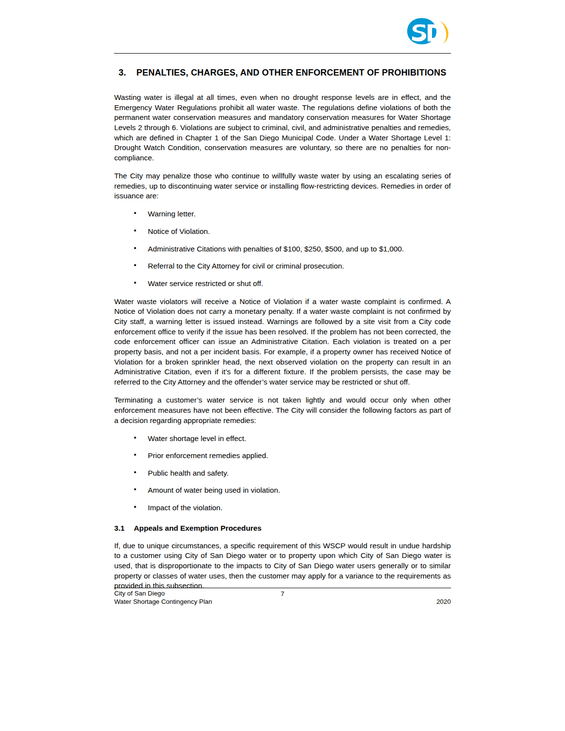3. PENALTIES, CHARGES, AND OTHER ENFORCEMENT OF PROHIBITIONS
Wasting water is illegal at all times, even when no drought response levels are in effect, and the Emergency Water Regulations prohibit all water waste. The regulations define violations of both the permanent water conservation measures and mandatory conservation measures for Water Shortage Levels 2 through 6. Violations are subject to criminal, civil, and administrative penalties and remedies, which are defined in Chapter 1 of the San Diego Municipal Code. Under a Water Shortage Level 1: Drought Watch Condition, conservation measures are voluntary, so there are no penalties for non-compliance.
The City may penalize those who continue to willfully waste water by using an escalating series of remedies, up to discontinuing water service or installing flow-restricting devices. Remedies in order of issuance are:
Warning letter.
Notice of Violation.
Administrative Citations with penalties of $100, $250, $500, and up to $1,000.
Referral to the City Attorney for civil or criminal prosecution.
Water service restricted or shut off.
Water waste violators will receive a Notice of Violation if a water waste complaint is confirmed. A Notice of Violation does not carry a monetary penalty. If a water waste complaint is not confirmed by City staff, a warning letter is issued instead. Warnings are followed by a site visit from a City code enforcement office to verify if the issue has been resolved. If the problem has not been corrected, the code enforcement officer can issue an Administrative Citation. Each violation is treated on a per property basis, and not a per incident basis. For example, if a property owner has received Notice of Violation for a broken sprinkler head, the next observed violation on the property can result in an Administrative Citation, even if it’s for a different fixture. If the problem persists, the case may be referred to the City Attorney and the offender’s water service may be restricted or shut off.
Terminating a customer’s water service is not taken lightly and would occur only when other enforcement measures have not been effective. The City will consider the following factors as part of a decision regarding appropriate remedies:
Water shortage level in effect.
Prior enforcement remedies applied.
Public health and safety.
Amount of water being used in violation.
Impact of the violation.
3.1 Appeals and Exemption Procedures
If, due to unique circumstances, a specific requirement of this WSCP would result in undue hardship to a customer using City of San Diego water or to property upon which City of San Diego water is used, that is disproportionate to the impacts to City of San Diego water users generally or to similar property or classes of water uses, then the customer may apply for a variance to the requirements as provided in this subsection.
| City of San Diego Water Shortage Contingency Plan | 7 | 2020 |